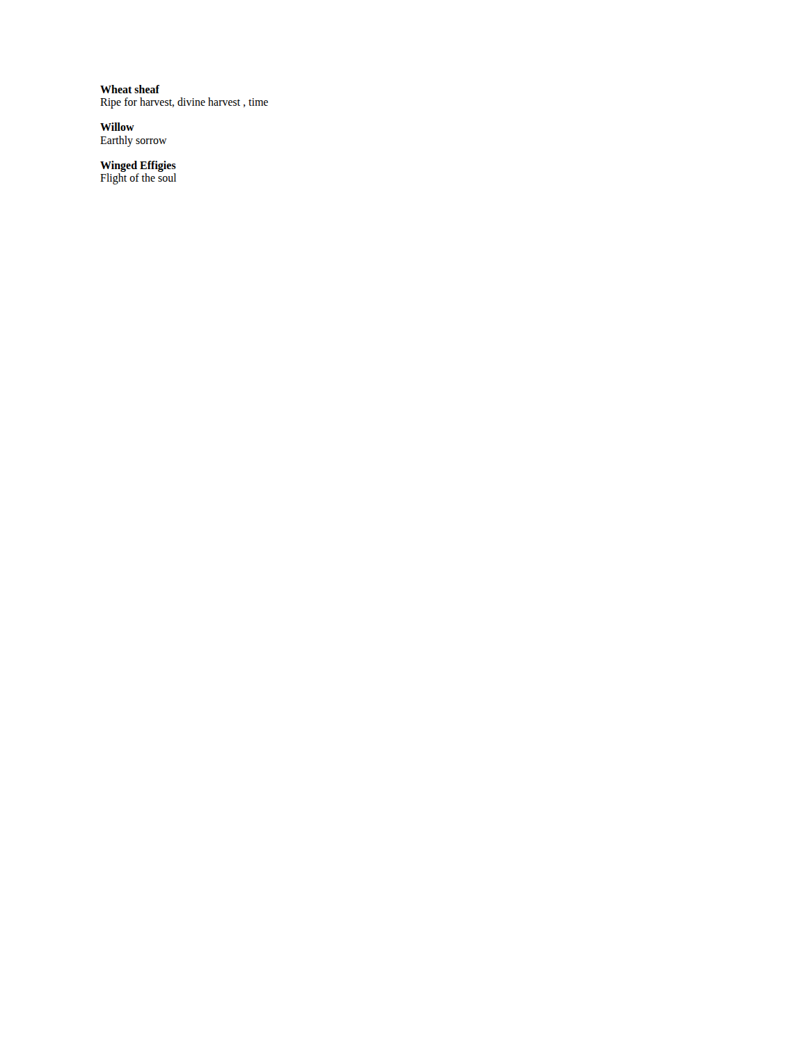Wheat sheaf
Ripe for harvest, divine harvest , time
Willow
Earthly sorrow
Winged Effigies
Flight of the soul